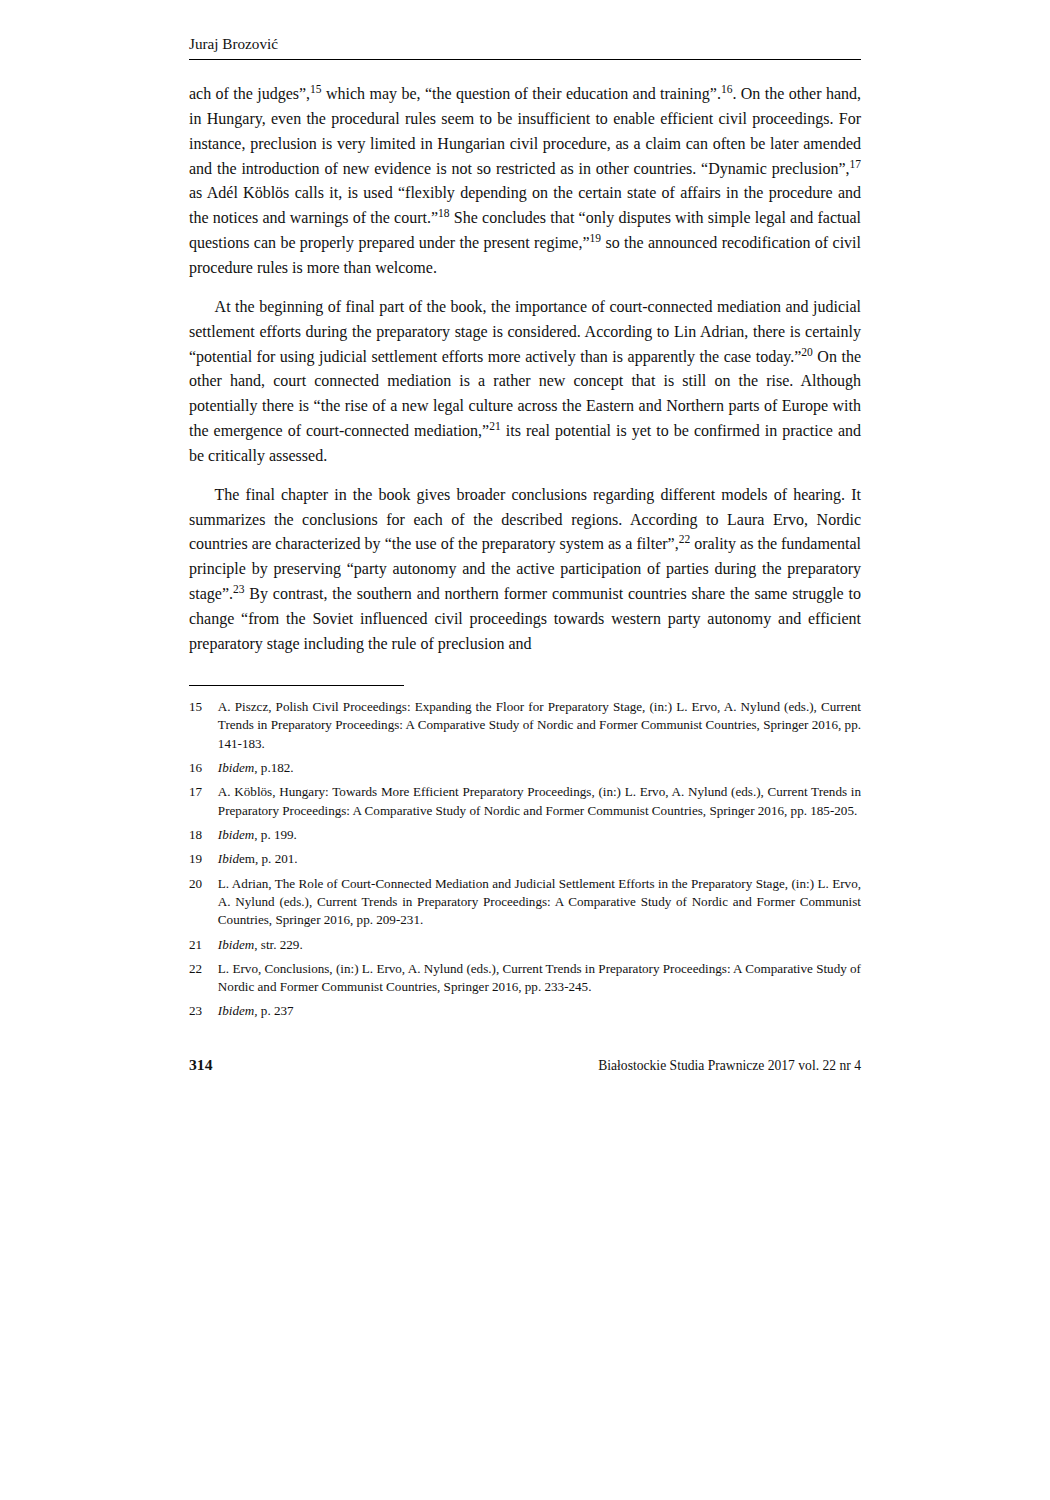Juraj Brozović
ach of the judges”,15 which may be, “the question of their education and training”.16. On the other hand, in Hungary, even the procedural rules seem to be insufficient to enable efficient civil proceedings. For instance, preclusion is very limited in Hungarian civil procedure, as a claim can often be later amended and the introduction of new evidence is not so restricted as in other countries. “Dynamic preclusion”,17 as Adél Köblös calls it, is used “flexibly depending on the certain state of affairs in the procedure and the notices and warnings of the court.”18 She concludes that “only disputes with simple legal and factual questions can be properly prepared under the present regime,”19 so the announced recodification of civil procedure rules is more than welcome.
At the beginning of final part of the book, the importance of court-connected mediation and judicial settlement efforts during the preparatory stage is considered. According to Lin Adrian, there is certainly “potential for using judicial settlement efforts more actively than is apparently the case today.”20 On the other hand, court connected mediation is a rather new concept that is still on the rise. Although potentially there is “the rise of a new legal culture across the Eastern and Northern parts of Europe with the emergence of court-connected mediation,”21 its real potential is yet to be confirmed in practice and be critically assessed.
The final chapter in the book gives broader conclusions regarding different models of hearing. It summarizes the conclusions for each of the described regions. According to Laura Ervo, Nordic countries are characterized by “the use of the preparatory system as a filter”,22 orality as the fundamental principle by preserving “party autonomy and the active participation of parties during the preparatory stage”.23 By contrast, the southern and northern former communist countries share the same struggle to change “from the Soviet influenced civil proceedings towards western party autonomy and efficient preparatory stage including the rule of preclusion and
15 A. Piszcz, Polish Civil Proceedings: Expanding the Floor for Preparatory Stage, (in:) L. Ervo, A. Nylund (eds.), Current Trends in Preparatory Proceedings: A Comparative Study of Nordic and Former Communist Countries, Springer 2016, pp. 141-183.
16 Ibidem, p.182.
17 A. Köblös, Hungary: Towards More Efficient Preparatory Proceedings, (in:) L. Ervo, A. Nylund (eds.), Current Trends in Preparatory Proceedings: A Comparative Study of Nordic and Former Communist Countries, Springer 2016, pp. 185-205.
18 Ibidem, p. 199.
19 Ibidem, p. 201.
20 L. Adrian, The Role of Court-Connected Mediation and Judicial Settlement Efforts in the Preparatory Stage, (in:) L. Ervo, A. Nylund (eds.), Current Trends in Preparatory Proceedings: A Comparative Study of Nordic and Former Communist Countries, Springer 2016, pp. 209-231.
21 Ibidem, str. 229.
22 L. Ervo, Conclusions, (in:) L. Ervo, A. Nylund (eds.), Current Trends in Preparatory Proceedings: A Comparative Study of Nordic and Former Communist Countries, Springer 2016, pp. 233-245.
23 Ibidem, p. 237
314 Białostockie Studia Prawnicze 2017 vol. 22 nr 4